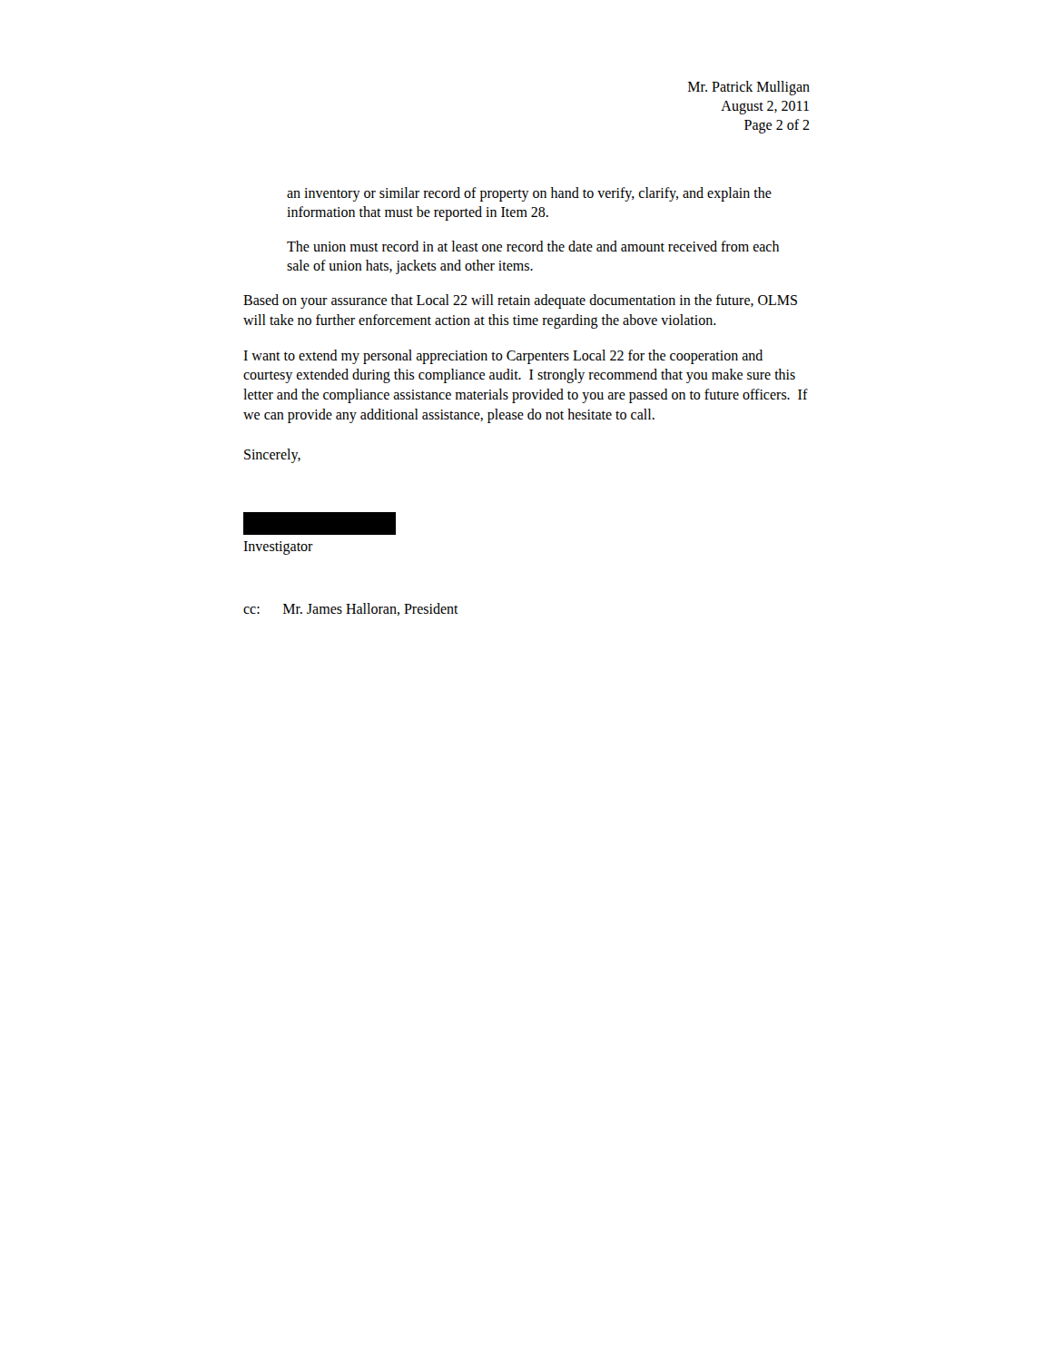Mr. Patrick Mulligan
August 2, 2011
Page 2 of 2
an inventory or similar record of property on hand to verify, clarify, and explain the information that must be reported in Item 28.
The union must record in at least one record the date and amount received from each sale of union hats, jackets and other items.
Based on your assurance that Local 22 will retain adequate documentation in the future, OLMS will take no further enforcement action at this time regarding the above violation.
I want to extend my personal appreciation to Carpenters Local 22 for the cooperation and courtesy extended during this compliance audit. I strongly recommend that you make sure this letter and the compliance assistance materials provided to you are passed on to future officers. If we can provide any additional assistance, please do not hesitate to call.
Sincerely,
Investigator
cc: Mr. James Halloran, President